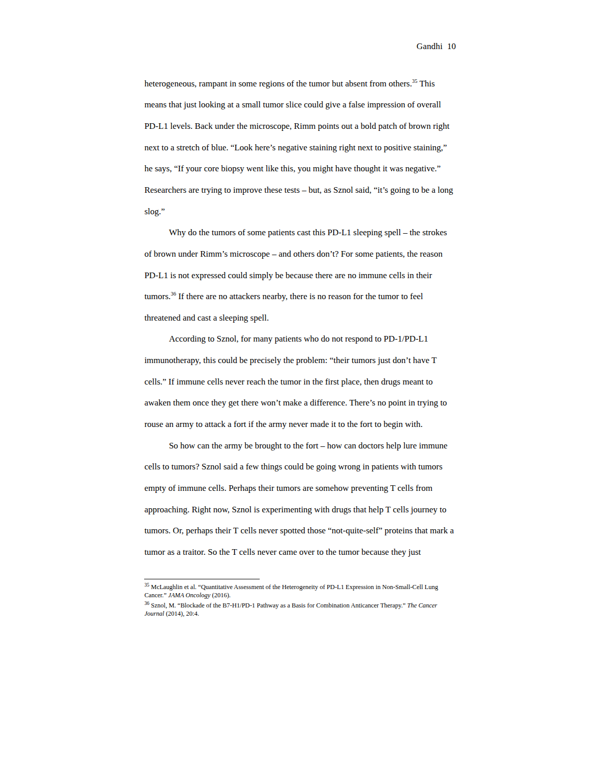Gandhi 10
heterogeneous, rampant in some regions of the tumor but absent from others.35 This means that just looking at a small tumor slice could give a false impression of overall PD-L1 levels. Back under the microscope, Rimm points out a bold patch of brown right next to a stretch of blue. “Look here’s negative staining right next to positive staining,” he says, “If your core biopsy went like this, you might have thought it was negative.” Researchers are trying to improve these tests – but, as Sznol said, “it’s going to be a long slog.”
Why do the tumors of some patients cast this PD-L1 sleeping spell – the strokes of brown under Rimm’s microscope – and others don’t? For some patients, the reason PD-L1 is not expressed could simply be because there are no immune cells in their tumors.36 If there are no attackers nearby, there is no reason for the tumor to feel threatened and cast a sleeping spell.
According to Sznol, for many patients who do not respond to PD-1/PD-L1 immunotherapy, this could be precisely the problem: “their tumors just don’t have T cells.” If immune cells never reach the tumor in the first place, then drugs meant to awaken them once they get there won’t make a difference. There’s no point in trying to rouse an army to attack a fort if the army never made it to the fort to begin with.
So how can the army be brought to the fort – how can doctors help lure immune cells to tumors? Sznol said a few things could be going wrong in patients with tumors empty of immune cells. Perhaps their tumors are somehow preventing T cells from approaching. Right now, Sznol is experimenting with drugs that help T cells journey to tumors. Or, perhaps their T cells never spotted those “not-quite-self” proteins that mark a tumor as a traitor. So the T cells never came over to the tumor because they just
35 McLaughlin et al. “Quantitative Assessment of the Heterogeneity of PD-L1 Expression in Non-Small-Cell Lung Cancer.” JAMA Oncology (2016).
36 Sznol, M. “Blockade of the B7-H1/PD-1 Pathway as a Basis for Combination Anticancer Therapy.” The Cancer Journal (2014), 20:4.